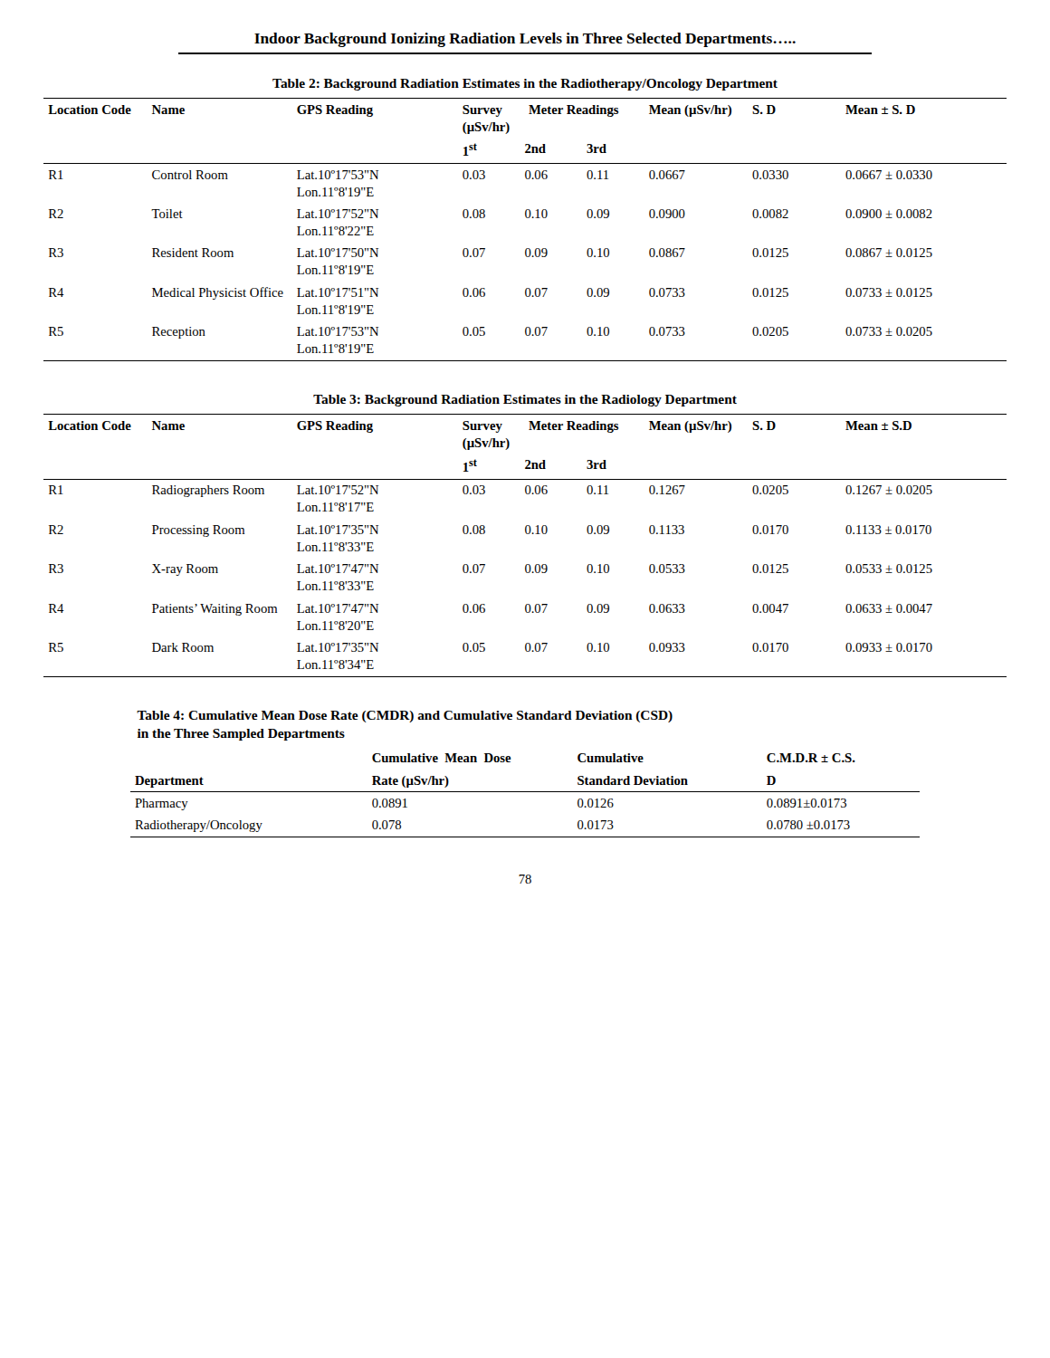Indoor Background Ionizing Radiation Levels in Three Selected Departments…..
Table 2: Background Radiation Estimates in the Radiotherapy/Oncology Department
| Location Code | Name | GPS Reading | Survey Meter Readings (µSv/hr) | Mean (µSv/hr) | S. D | Mean ± S. D |
| --- | --- | --- | --- | --- | --- | --- |
| 1 st | 2nd | 3rd |
| R1 | Control Room | Lat.10º17'53"N Lon.11º8'19"E | 0.03 | 0.06 | 0.11 | 0.0667 | 0.0330 | 0.0667 ± 0.0330 |
| R2 | Toilet | Lat.10º17'52"N Lon.11º8'22"E | 0.08 | 0.10 | 0.09 | 0.0900 | 0.0082 | 0.0900 ± 0.0082 |
| R3 | Resident Room | Lat.10º17'50"N Lon.11º8'19"E | 0.07 | 0.09 | 0.10 | 0.0867 | 0.0125 | 0.0867 ± 0.0125 |
| R4 | Medical Physicist Office | Lat.10º17'51"N Lon.11º8'19"E | 0.06 | 0.07 | 0.09 | 0.0733 | 0.0125 | 0.0733 ± 0.0125 |
| R5 | Reception | Lat.10º17'53"N Lon.11º8'19"E | 0.05 | 0.07 | 0.10 | 0.0733 | 0.0205 | 0.0733 ± 0.0205 |
Table 3: Background Radiation Estimates in the Radiology Department
| Location Code | Name | GPS Reading | Survey Meter Readings (µSv/hr) | Mean (µSv/hr) | S. D | Mean ± S.D |
| --- | --- | --- | --- | --- | --- | --- |
| 1 st | 2nd | 3rd |
| R1 | Radiographers Room | Lat.10º17'52"N Lon.11º8'17"E | 0.03 | 0.06 | 0.11 | 0.1267 | 0.0205 | 0.1267 ± 0.0205 |
| R2 | Processing Room | Lat.10º17'35"N Lon.11º8'33"E | 0.08 | 0.10 | 0.09 | 0.1133 | 0.0170 | 0.1133 ± 0.0170 |
| R3 | X-ray Room | Lat.10º17'47"N Lon.11º8'33"E | 0.07 | 0.09 | 0.10 | 0.0533 | 0.0125 | 0.0533 ± 0.0125 |
| R4 | Patients’ Waiting Room | Lat.10º17'47"N Lon.11º8'20"E | 0.06 | 0.07 | 0.09 | 0.0633 | 0.0047 | 0.0633 ± 0.0047 |
| R5 | Dark Room | Lat.10º17'35"N Lon.11º8'34"E | 0.05 | 0.07 | 0.10 | 0.0933 | 0.0170 | 0.0933 ± 0.0170 |
Table 4: Cumulative Mean Dose Rate (CMDR) and Cumulative Standard Deviation (CSD) in the Three Sampled Departments
| | Cumulative Mean Dose | Cumulative | C.M.D.R ± C.S. |
| --- | --- | --- | --- |
| Department | Rate (µSv/hr) | Standard Deviation | D |
| Pharmacy | 0.0891 | 0.0126 | 0.0891±0.0173 |
| Radiotherapy/Oncology | 0.078 | 0.0173 | 0.0780 ±0.0173 |
78